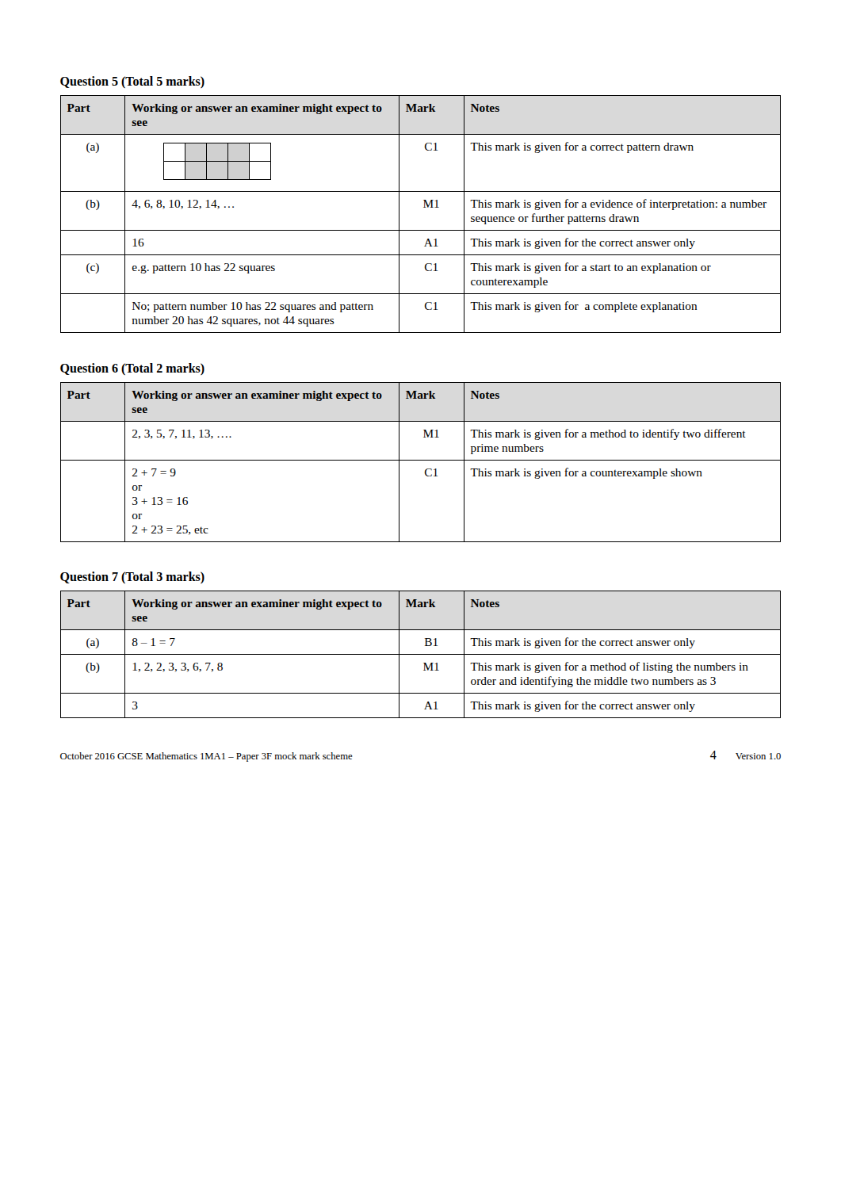Question 5 (Total 5 marks)
| Part | Working or answer an examiner might expect to see | Mark | Notes |
| --- | --- | --- | --- |
| (a) | | C1 | This mark is given for a correct pattern drawn |
| (b) | 4, 6, 8, 10, 12, 14, … | M1 | This mark is given for a evidence of interpretation: a number sequence or further patterns drawn |
| | 16 | A1 | This mark is given for the correct answer only |
| (c) | e.g. pattern 10 has 22 squares | C1 | This mark is given for a start to an explanation or counterexample |
| | No; pattern number 10 has 22 squares and pattern number 20 has 42 squares, not 44 squares | C1 | This mark is given for a complete explanation |
Question 6 (Total 2 marks)
| Part | Working or answer an examiner might expect to see | Mark | Notes |
| --- | --- | --- | --- |
| | 2, 3, 5, 7, 11, 13, …. | M1 | This mark is given for a method to identify two different prime numbers |
| | 2 + 7 = 9 or 3 + 13 = 16 or 2 + 23 = 25, etc | C1 | This mark is given for a counterexample shown |
Question 7 (Total 3 marks)
| Part | Working or answer an examiner might expect to see | Mark | Notes |
| --- | --- | --- | --- |
| (a) | 8 – 1 = 7 | B1 | This mark is given for the correct answer only |
| (b) | 1, 2, 2, 3, 3, 6, 7, 8 | M1 | This mark is given for a method of listing the numbers in order and identifying the middle two numbers as 3 |
| | 3 | A1 | This mark is given for the correct answer only |
October 2016 GCSE Mathematics 1MA1 – Paper 3F mock mark scheme
4
Version 1.0